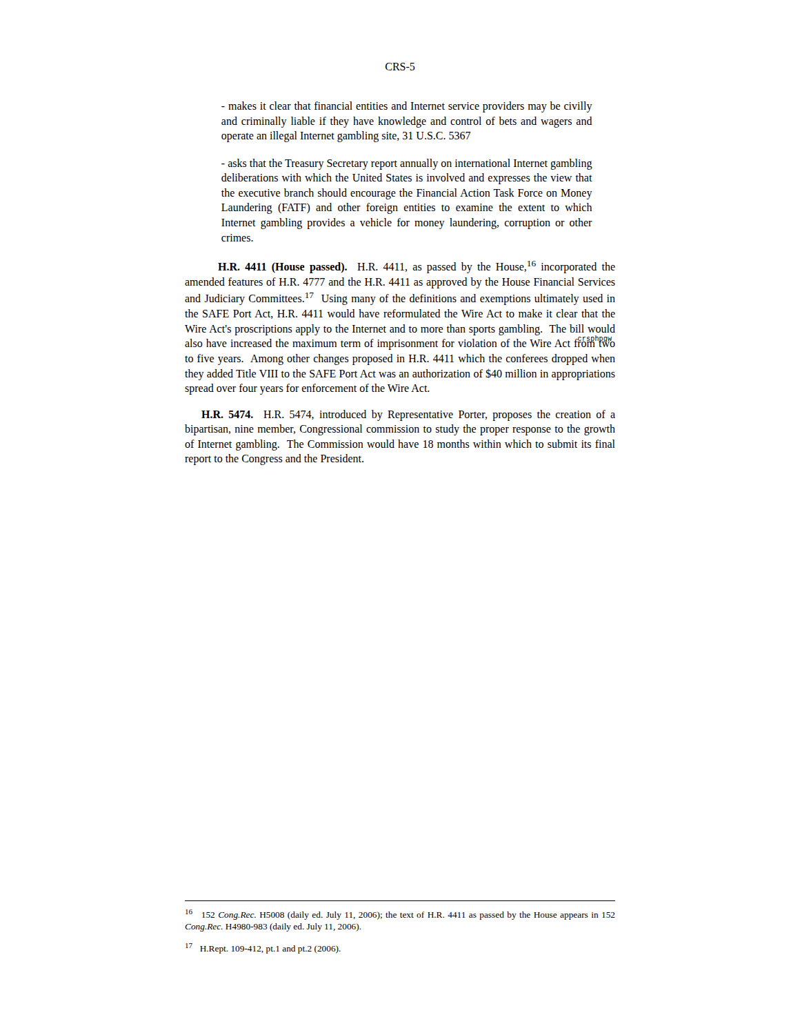CRS-5
- makes it clear that financial entities and Internet service providers may be civilly and criminally liable if they have knowledge and control of bets and wagers and operate an illegal Internet gambling site, 31 U.S.C. 5367
- asks that the Treasury Secretary report annually on international Internet gambling deliberations with which the United States is involved and expresses the view that the executive branch should encourage the Financial Action Task Force on Money Laundering (FATF) and other foreign entities to examine the extent to which Internet gambling provides a vehicle for money laundering, corruption or other crimes.
H.R. 4411 (House passed). H.R. 4411, as passed by the House,16 incorporated the amended features of H.R. 4777 and the H.R. 4411 as approved by the House Financial Services and Judiciary Committees.17 Using many of the definitions and exemptions ultimately used in the SAFE Port Act, H.R. 4411 would have reformulated the Wire Act to make it clear that the Wire Act's proscriptions apply to the Internet and to more than sports gambling. The bill would also have increased the maximum term of imprisonment for violation of the Wire Act from two to five years. Among other changes proposed in H.R. 4411 which the conferees dropped when they added Title VIII to the SAFE Port Act was an authorization of $40 million in appropriations spread over four years for enforcement of the Wire Act.
H.R. 5474. H.R. 5474, introduced by Representative Porter, proposes the creation of a bipartisan, nine member, Congressional commission to study the proper response to the growth of Internet gambling. The Commission would have 18 months within which to submit its final report to the Congress and the President.
crsphpgw
16 152 Cong.Rec. H5008 (daily ed. July 11, 2006); the text of H.R. 4411 as passed by the House appears in 152 Cong.Rec. H4980-983 (daily ed. July 11, 2006).
17 H.Rept. 109-412, pt.1 and pt.2 (2006).